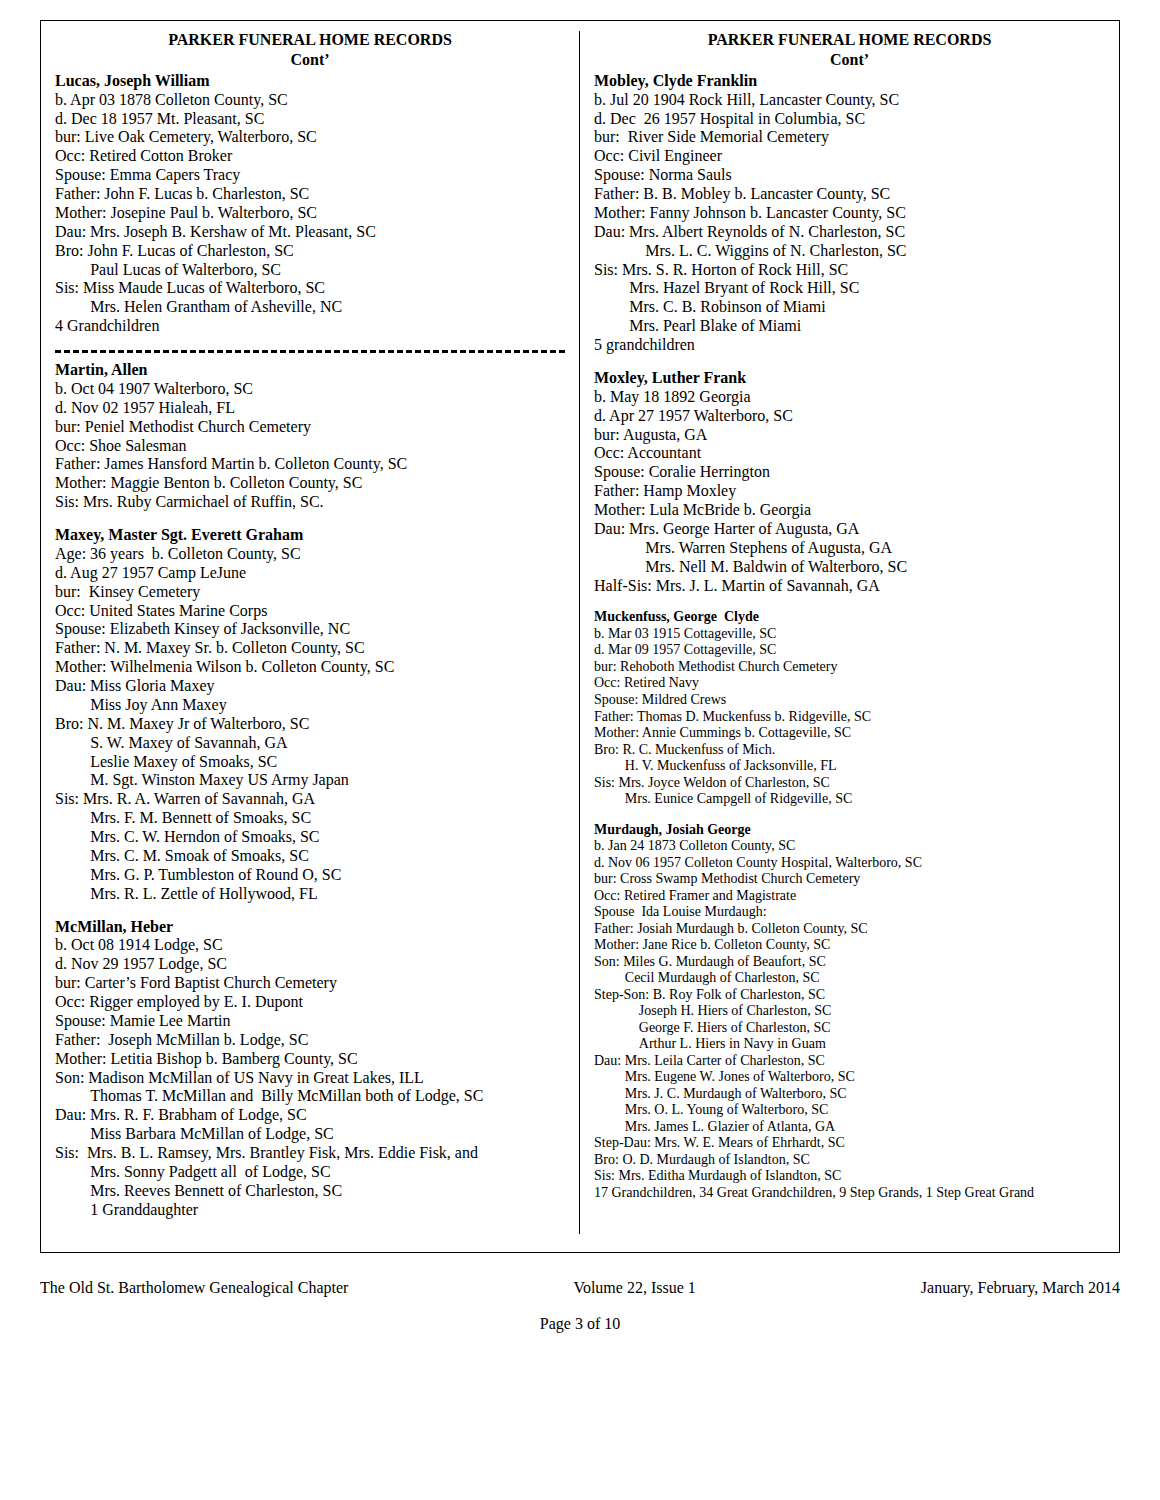PARKER FUNERAL HOME RECORDS
Cont’
Lucas, Joseph William
b. Apr 03 1878 Colleton County, SC
d. Dec 18 1957 Mt. Pleasant, SC
bur: Live Oak Cemetery, Walterboro, SC
Occ: Retired Cotton Broker
Spouse: Emma Capers Tracy
Father: John F. Lucas b. Charleston, SC
Mother: Josepine Paul b. Walterboro, SC
Dau: Mrs. Joseph B. Kershaw of Mt. Pleasant, SC
Bro: John F. Lucas of Charleston, SC
Paul Lucas of Walterboro, SC
Sis: Miss Maude Lucas of Walterboro, SC
Mrs. Helen Grantham of Asheville, NC
4 Grandchildren
Martin, Allen
b. Oct 04 1907 Walterboro, SC
d. Nov 02 1957 Hialeah, FL
bur: Peniel Methodist Church Cemetery
Occ: Shoe Salesman
Father: James Hansford Martin b. Colleton County, SC
Mother: Maggie Benton b. Colleton County, SC
Sis: Mrs. Ruby Carmichael of Ruffin, SC.
Maxey, Master Sgt. Everett Graham
Age: 36 years b. Colleton County, SC
d. Aug 27 1957 Camp LeJune
bur: Kinsey Cemetery
Occ: United States Marine Corps
Spouse: Elizabeth Kinsey of Jacksonville, NC
Father: N. M. Maxey Sr. b. Colleton County, SC
Mother: Wilhelmenia Wilson b. Colleton County, SC
Dau: Miss Gloria Maxey
Miss Joy Ann Maxey
Bro: N. M. Maxey Jr of Walterboro, SC
S. W. Maxey of Savannah, GA
Leslie Maxey of Smoaks, SC
M. Sgt. Winston Maxey US Army Japan
Sis: Mrs. R. A. Warren of Savannah, GA
Mrs. F. M. Bennett of Smoaks, SC
Mrs. C. W. Herndon of Smoaks, SC
Mrs. C. M. Smoak of Smoaks, SC
Mrs. G. P. Tumbleston of Round O, SC
Mrs. R. L. Zettle of Hollywood, FL
McMillan, Heber
b. Oct 08 1914 Lodge, SC
d. Nov 29 1957 Lodge, SC
bur: Carter’s Ford Baptist Church Cemetery
Occ: Rigger employed by E. I. Dupont
Spouse: Mamie Lee Martin
Father: Joseph McMillan b. Lodge, SC
Mother: Letitia Bishop b. Bamberg County, SC
Son: Madison McMillan of US Navy in Great Lakes, ILL
Thomas T. McMillan and Billy McMillan both of Lodge, SC
Dau: Mrs. R. F. Brabham of Lodge, SC
Miss Barbara McMillan of Lodge, SC
Sis: Mrs. B. L. Ramsey, Mrs. Brantley Fisk, Mrs. Eddie Fisk, and
Mrs. Sonny Padgett all of Lodge, SC
Mrs. Reeves Bennett of Charleston, SC
1 Granddaughter
PARKER FUNERAL HOME RECORDS
Cont’
Mobley, Clyde Franklin
b. Jul 20 1904 Rock Hill, Lancaster County, SC
d. Dec 26 1957 Hospital in Columbia, SC
bur: River Side Memorial Cemetery
Occ: Civil Engineer
Spouse: Norma Sauls
Father: B. B. Mobley b. Lancaster County, SC
Mother: Fanny Johnson b. Lancaster County, SC
Dau: Mrs. Albert Reynolds of N. Charleston, SC
Mrs. L. C. Wiggins of N. Charleston, SC
Sis: Mrs. S. R. Horton of Rock Hill, SC
Mrs. Hazel Bryant of Rock Hill, SC
Mrs. C. B. Robinson of Miami
Mrs. Pearl Blake of Miami
5 grandchildren
Moxley, Luther Frank
b. May 18 1892 Georgia
d. Apr 27 1957 Walterboro, SC
bur: Augusta, GA
Occ: Accountant
Spouse: Coralie Herrington
Father: Hamp Moxley
Mother: Lula McBride b. Georgia
Dau: Mrs. George Harter of Augusta, GA
Mrs. Warren Stephens of Augusta, GA
Mrs. Nell M. Baldwin of Walterboro, SC
Half-Sis: Mrs. J. L. Martin of Savannah, GA
Muckenfuss, George Clyde
b. Mar 03 1915 Cottageville, SC
d. Mar 09 1957 Cottageville, SC
bur: Rehoboth Methodist Church Cemetery
Occ: Retired Navy
Spouse: Mildred Crews
Father: Thomas D. Muckenfuss b. Ridgeville, SC
Mother: Annie Cummings b. Cottageville, SC
Bro: R. C. Muckenfuss of Mich.
H. V. Muckenfuss of Jacksonville, FL
Sis: Mrs. Joyce Weldon of Charleston, SC
Mrs. Eunice Campgell of Ridgeville, SC
Murdaugh, Josiah George
b. Jan 24 1873 Colleton County, SC
d. Nov 06 1957 Colleton County Hospital, Walterboro, SC
bur: Cross Swamp Methodist Church Cemetery
Occ: Retired Framer and Magistrate
Spouse Ida Louise Murdaugh:
Father: Josiah Murdaugh b. Colleton County, SC
Mother: Jane Rice b. Colleton County, SC
Son: Miles G. Murdaugh of Beaufort, SC
Cecil Murdaugh of Charleston, SC
Step-Son: B. Roy Folk of Charleston, SC
Joseph H. Hiers of Charleston, SC
George F. Hiers of Charleston, SC
Arthur L. Hiers in Navy in Guam
Dau: Mrs. Leila Carter of Charleston, SC
Mrs. Eugene W. Jones of Walterboro, SC
Mrs. J. C. Murdaugh of Walterboro, SC
Mrs. O. L. Young of Walterboro, SC
Mrs. James L. Glazier of Atlanta, GA
Step-Dau: Mrs. W. E. Mears of Ehrhardt, SC
Bro: O. D. Murdaugh of Islandton, SC
Sis: Mrs. Editha Murdaugh of Islandton, SC
17 Grandchildren, 34 Great Grandchildren, 9 Step Grands, 1 Step Great Grand
The Old St. Bartholomew Genealogical Chapter Volume 22, Issue 1 January, February, March 2014
Page 3 of 10